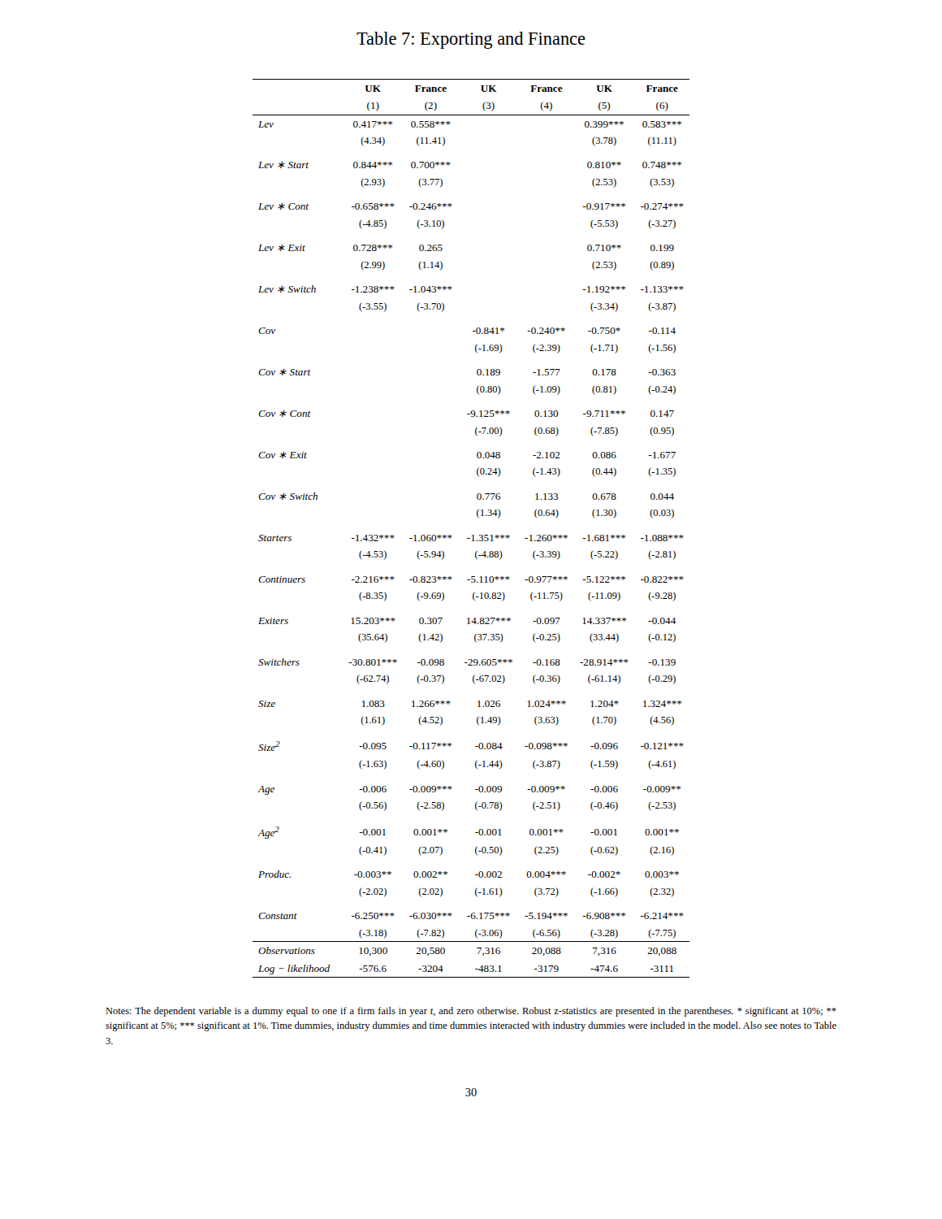Table 7: Exporting and Finance
| | UK | France | UK | France | UK | France |
| --- | --- | --- | --- | --- | --- | --- |
| | (1) | (2) | (3) | (4) | (5) | (6) |
| Lev | 0.417*** | 0.558*** | | | 0.399*** | 0.583*** |
| | (4.34) | (11.41) | | | (3.78) | (11.11) |
| Lev ∗ Start | 0.844*** | 0.700*** | | | 0.810** | 0.748*** |
| | (2.93) | (3.77) | | | (2.53) | (3.53) |
| Lev ∗ Cont | -0.658*** | -0.246*** | | | -0.917*** | -0.274*** |
| | (-4.85) | (-3.10) | | | (-5.53) | (-3.27) |
| Lev ∗ Exit | 0.728*** | 0.265 | | | 0.710** | 0.199 |
| | (2.99) | (1.14) | | | (2.53) | (0.89) |
| Lev ∗ Switch | -1.238*** | -1.043*** | | | -1.192*** | -1.133*** |
| | (-3.55) | (-3.70) | | | (-3.34) | (-3.87) |
| Cov | | | -0.841* | -0.240** | -0.750* | -0.114 |
| | | | (-1.69) | (-2.39) | (-1.71) | (-1.56) |
| Cov ∗ Start | | | 0.189 | -1.577 | 0.178 | -0.363 |
| | | | (0.80) | (-1.09) | (0.81) | (-0.24) |
| Cov ∗ Cont | | | -9.125*** | 0.130 | -9.711*** | 0.147 |
| | | | (-7.00) | (0.68) | (-7.85) | (0.95) |
| Cov ∗ Exit | | | 0.048 | -2.102 | 0.086 | -1.677 |
| | | | (0.24) | (-1.43) | (0.44) | (-1.35) |
| Cov ∗ Switch | | | 0.776 | 1.133 | 0.678 | 0.044 |
| | | | (1.34) | (0.64) | (1.30) | (0.03) |
| Starters | -1.432*** | -1.060*** | -1.351*** | -1.260*** | -1.681*** | -1.088*** |
| | (-4.53) | (-5.94) | (-4.88) | (-3.39) | (-5.22) | (-2.81) |
| Continuers | -2.216*** | -0.823*** | -5.110*** | -0.977*** | -5.122*** | -0.822*** |
| | (-8.35) | (-9.69) | (-10.82) | (-11.75) | (-11.09) | (-9.28) |
| Exiters | 15.203*** | 0.307 | 14.827*** | -0.097 | 14.337*** | -0.044 |
| | (35.64) | (1.42) | (37.35) | (-0.25) | (33.44) | (-0.12) |
| Switchers | -30.801*** | -0.098 | -29.605*** | -0.168 | -28.914*** | -0.139 |
| | (-62.74) | (-0.37) | (-67.02) | (-0.36) | (-61.14) | (-0.29) |
| Size | 1.083 | 1.266*** | 1.026 | 1.024*** | 1.204* | 1.324*** |
| | (1.61) | (4.52) | (1.49) | (3.63) | (1.70) | (4.56) |
| Size 2 | -0.095 | -0.117*** | -0.084 | -0.098*** | -0.096 | -0.121*** |
| | (-1.63) | (-4.60) | (-1.44) | (-3.87) | (-1.59) | (-4.61) |
| Age | -0.006 | -0.009*** | -0.009 | -0.009** | -0.006 | -0.009** |
| | (-0.56) | (-2.58) | (-0.78) | (-2.51) | (-0.46) | (-2.53) |
| Age 2 | -0.001 | 0.001** | -0.001 | 0.001** | -0.001 | 0.001** |
| | (-0.41) | (2.07) | (-0.50) | (2.25) | (-0.62) | (2.16) |
| Produc. | -0.003** | 0.002** | -0.002 | 0.004*** | -0.002* | 0.003** |
| | (-2.02) | (2.02) | (-1.61) | (3.72) | (-1.66) | (2.32) |
| Constant | -6.250*** | -6.030*** | -6.175*** | -5.194*** | -6.908*** | -6.214*** |
| | (-3.18) | (-7.82) | (-3.06) | (-6.56) | (-3.28) | (-7.75) |
| Observations | 10,300 | 20,580 | 7,316 | 20,088 | 7,316 | 20,088 |
| Log − likelihood | -576.6 | -3204 | -483.1 | -3179 | -474.6 | -3111 |
Notes: The dependent variable is a dummy equal to one if a firm fails in year t, and zero otherwise. Robust z-statistics are presented in the parentheses. * significant at 10%; ** significant at 5%; *** significant at 1%. Time dummies, industry dummies and time dummies interacted with industry dummies were included in the model. Also see notes to Table 3.
30